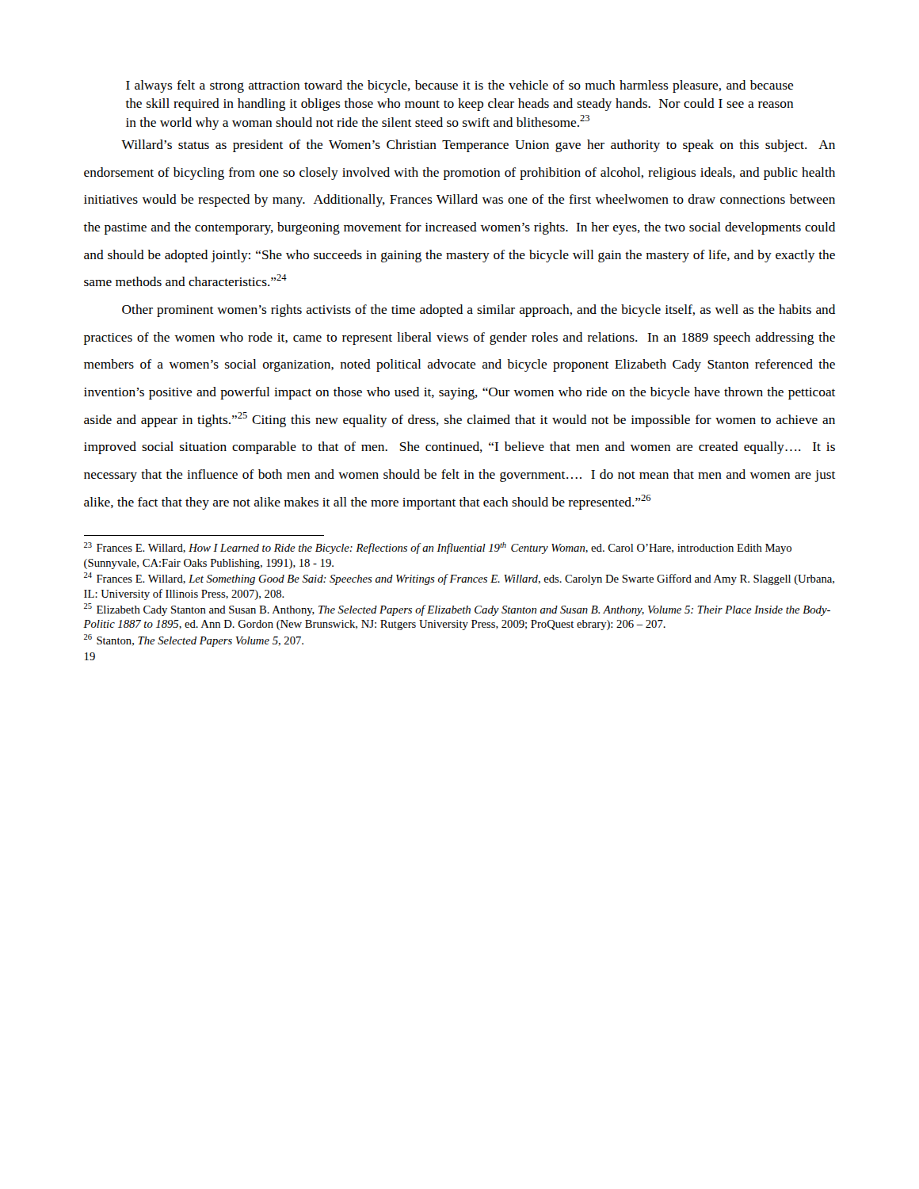I always felt a strong attraction toward the bicycle, because it is the vehicle of so much harmless pleasure, and because the skill required in handling it obliges those who mount to keep clear heads and steady hands. Nor could I see a reason in the world why a woman should not ride the silent steed so swift and blithesome.23
Willard’s status as president of the Women’s Christian Temperance Union gave her authority to speak on this subject. An endorsement of bicycling from one so closely involved with the promotion of prohibition of alcohol, religious ideals, and public health initiatives would be respected by many. Additionally, Frances Willard was one of the first wheelwomen to draw connections between the pastime and the contemporary, burgeoning movement for increased women’s rights. In her eyes, the two social developments could and should be adopted jointly: “She who succeeds in gaining the mastery of the bicycle will gain the mastery of life, and by exactly the same methods and characteristics.”24
Other prominent women’s rights activists of the time adopted a similar approach, and the bicycle itself, as well as the habits and practices of the women who rode it, came to represent liberal views of gender roles and relations. In an 1889 speech addressing the members of a women’s social organization, noted political advocate and bicycle proponent Elizabeth Cady Stanton referenced the invention’s positive and powerful impact on those who used it, saying, “Our women who ride on the bicycle have thrown the petticoat aside and appear in tights.”25 Citing this new equality of dress, she claimed that it would not be impossible for women to achieve an improved social situation comparable to that of men. She continued, “I believe that men and women are created equally…. It is necessary that the influence of both men and women should be felt in the government…. I do not mean that men and women are just alike, the fact that they are not alike makes it all the more important that each should be represented.”26
23 Frances E. Willard, How I Learned to Ride the Bicycle: Reflections of an Influential 19th Century Woman, ed. Carol O’Hare, introduction Edith Mayo (Sunnyvale, CA:Fair Oaks Publishing, 1991), 18 - 19.
24 Frances E. Willard, Let Something Good Be Said: Speeches and Writings of Frances E. Willard, eds. Carolyn De Swarte Gifford and Amy R. Slaggell (Urbana, IL: University of Illinois Press, 2007), 208.
25 Elizabeth Cady Stanton and Susan B. Anthony, The Selected Papers of Elizabeth Cady Stanton and Susan B. Anthony, Volume 5: Their Place Inside the Body-Politic 1887 to 1895, ed. Ann D. Gordon (New Brunswick, NJ: Rutgers University Press, 2009; ProQuest ebrary): 206 – 207.
26 Stanton, The Selected Papers Volume 5, 207.
19